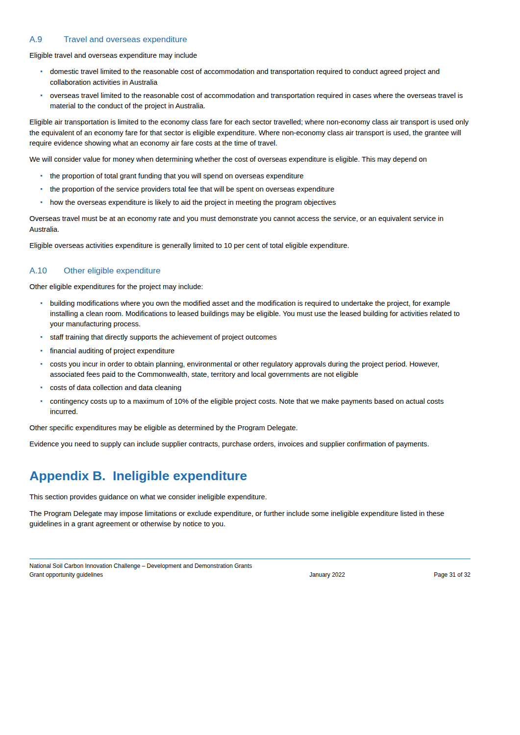A.9 Travel and overseas expenditure
Eligible travel and overseas expenditure may include
domestic travel limited to the reasonable cost of accommodation and transportation required to conduct agreed project and collaboration activities in Australia
overseas travel limited to the reasonable cost of accommodation and transportation required in cases where the overseas travel is material to the conduct of the project in Australia.
Eligible air transportation is limited to the economy class fare for each sector travelled; where non-economy class air transport is used only the equivalent of an economy fare for that sector is eligible expenditure. Where non-economy class air transport is used, the grantee will require evidence showing what an economy air fare costs at the time of travel.
We will consider value for money when determining whether the cost of overseas expenditure is eligible. This may depend on
the proportion of total grant funding that you will spend on overseas expenditure
the proportion of the service providers total fee that will be spent on overseas expenditure
how the overseas expenditure is likely to aid the project in meeting the program objectives
Overseas travel must be at an economy rate and you must demonstrate you cannot access the service, or an equivalent service in Australia.
Eligible overseas activities expenditure is generally limited to 10 per cent of total eligible expenditure.
A.10 Other eligible expenditure
Other eligible expenditures for the project may include:
building modifications where you own the modified asset and the modification is required to undertake the project, for example installing a clean room. Modifications to leased buildings may be eligible. You must use the leased building for activities related to your manufacturing process.
staff training that directly supports the achievement of project outcomes
financial auditing of project expenditure
costs you incur in order to obtain planning, environmental or other regulatory approvals during the project period. However, associated fees paid to the Commonwealth, state, territory and local governments are not eligible
costs of data collection and data cleaning
contingency costs up to a maximum of 10% of the eligible project costs. Note that we make payments based on actual costs incurred.
Other specific expenditures may be eligible as determined by the Program Delegate.
Evidence you need to supply can include supplier contracts, purchase orders, invoices and supplier confirmation of payments.
Appendix B. Ineligible expenditure
This section provides guidance on what we consider ineligible expenditure.
The Program Delegate may impose limitations or exclude expenditure, or further include some ineligible expenditure listed in these guidelines in a grant agreement or otherwise by notice to you.
National Soil Carbon Innovation Challenge – Development and Demonstration Grants
Grant opportunity guidelines January 2022 Page 31 of 32